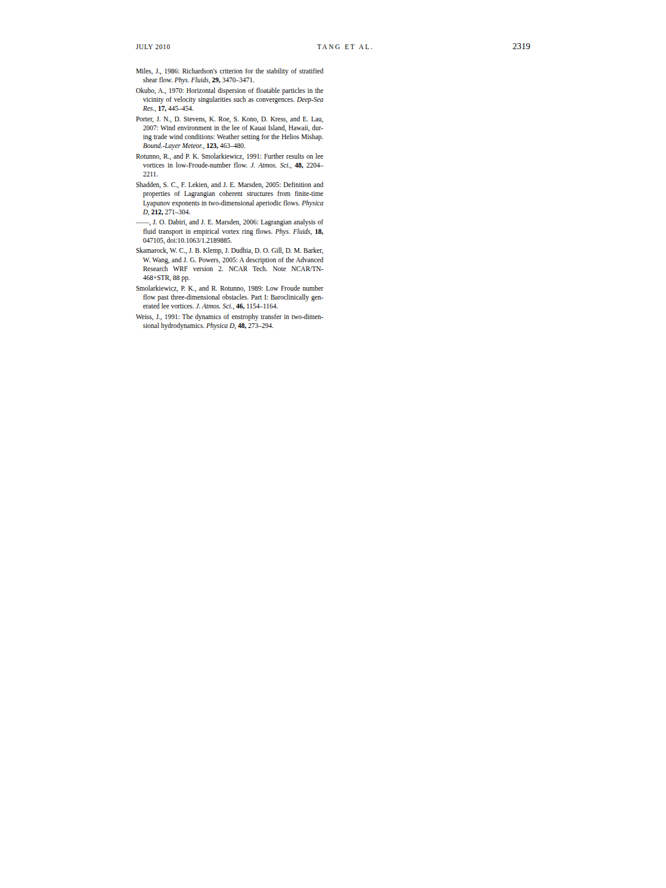July 2010 Tang et al. 2319
Miles, J., 1986: Richardson's criterion for the stability of stratified shear flow. Phys. Fluids, 29, 3470–3471.
Okubo, A., 1970: Horizontal dispersion of floatable particles in the vicinity of velocity singularities such as convergences. Deep-Sea Res., 17, 445–454.
Porter, J. N., D. Stevens, K. Roe, S. Kono, D. Kress, and E. Lau, 2007: Wind environment in the lee of Kauai Island, Hawaii, during trade wind conditions: Weather setting for the Helios Mishap. Bound.-Layer Meteor., 123, 463–480.
Rotunno, R., and P. K. Smolarkiewicz, 1991: Further results on lee vortices in low-Froude-number flow. J. Atmos. Sci., 48, 2204–2211.
Shadden, S. C., F. Lekien, and J. E. Marsden, 2005: Definition and properties of Lagrangian coherent structures from finite-time Lyapunov exponents in two-dimensional aperiodic flows. Physica D, 212, 271–304.
——, J. O. Dabiri, and J. E. Marsden, 2006: Lagrangian analysis of fluid transport in empirical vortex ring flows. Phys. Fluids, 18, 047105, doi:10.1063/1.2189885.
Skamarock, W. C., J. B. Klemp, J. Dudhia, D. O. Gill, D. M. Barker, W. Wang, and J. G. Powers, 2005: A description of the Advanced Research WRF version 2. NCAR Tech. Note NCAR/TN-468+STR, 88 pp.
Smolarkiewicz, P. K., and R. Rotunno, 1989: Low Froude number flow past three-dimensional obstacles. Part I: Baroclinically generated lee vortices. J. Atmos. Sci., 46, 1154–1164.
Weiss, J., 1991: The dynamics of enstrophy transfer in two-dimensional hydrodynamics. Physica D, 48, 273–294.